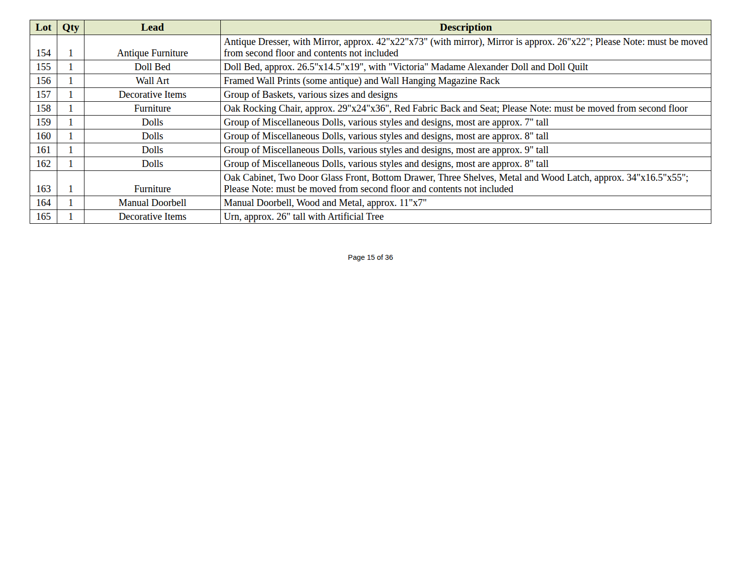| Lot | Qty | Lead | Description |
| --- | --- | --- | --- |
| 154 | 1 | Antique Furniture | Antique Dresser, with Mirror, approx. 42"x22"x73" (with mirror), Mirror is approx. 26"x22"; Please Note: must be moved from second floor and contents not included |
| 155 | 1 | Doll Bed | Doll Bed, approx. 26.5"x14.5"x19", with "Victoria" Madame Alexander Doll and Doll Quilt |
| 156 | 1 | Wall Art | Framed Wall Prints (some antique) and Wall Hanging Magazine Rack |
| 157 | 1 | Decorative Items | Group of Baskets, various sizes and designs |
| 158 | 1 | Furniture | Oak Rocking Chair, approx. 29"x24"x36", Red Fabric Back and Seat; Please Note: must be moved from second floor |
| 159 | 1 | Dolls | Group of Miscellaneous Dolls, various styles and designs, most are approx. 7" tall |
| 160 | 1 | Dolls | Group of Miscellaneous Dolls, various styles and designs, most are approx. 8" tall |
| 161 | 1 | Dolls | Group of Miscellaneous Dolls, various styles and designs, most are approx. 9" tall |
| 162 | 1 | Dolls | Group of Miscellaneous Dolls, various styles and designs, most are approx. 8" tall |
| 163 | 1 | Furniture | Oak Cabinet, Two Door Glass Front, Bottom Drawer, Three Shelves, Metal and Wood Latch, approx. 34"x16.5"x55"; Please Note: must be moved from second floor and contents not included |
| 164 | 1 | Manual Doorbell | Manual Doorbell, Wood and Metal, approx. 11"x7" |
| 165 | 1 | Decorative Items | Urn, approx. 26" tall with Artificial Tree |
Page 15 of 36